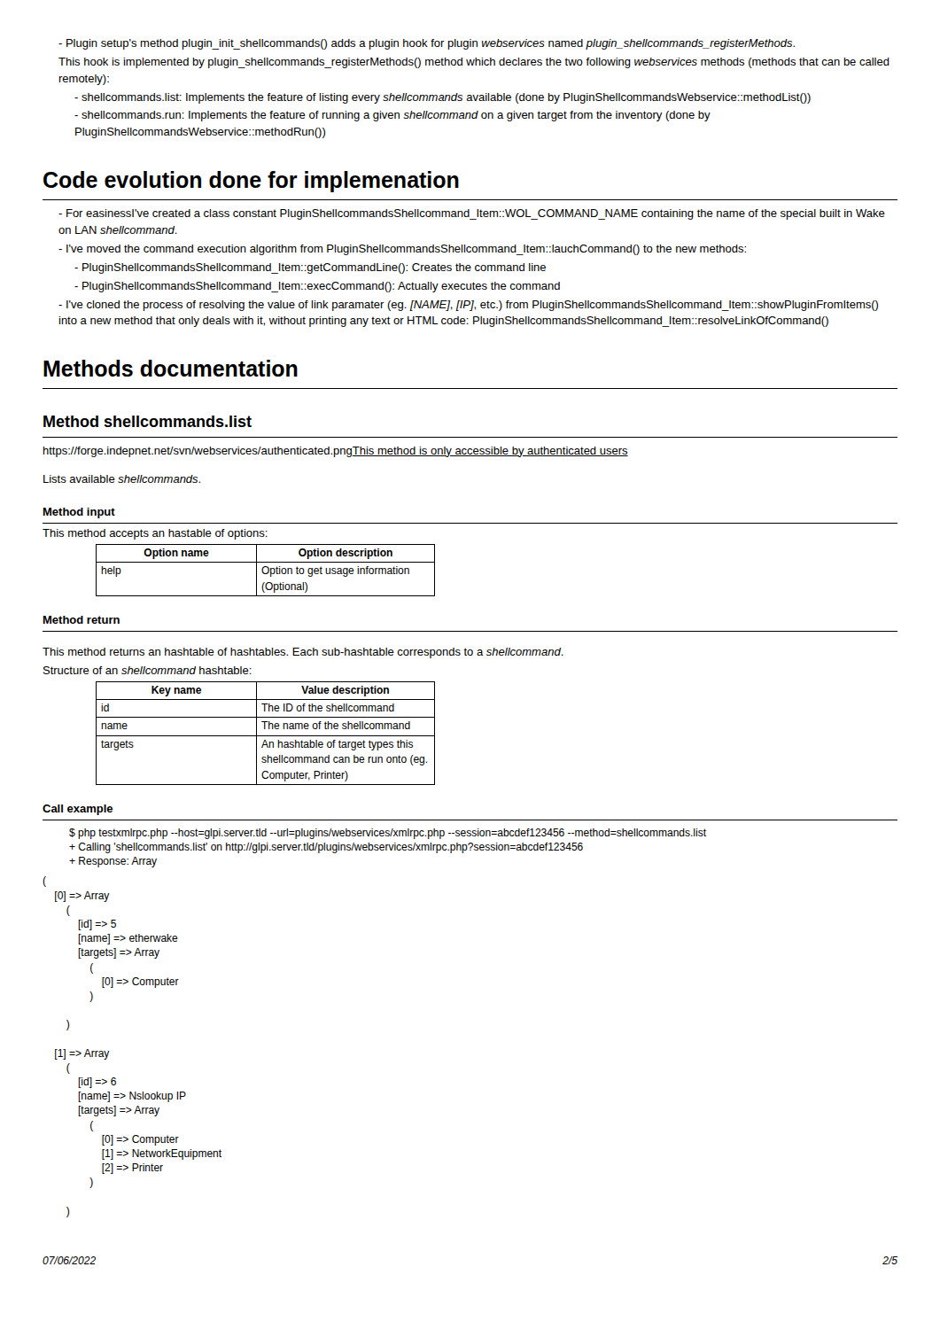- Plugin setup's method plugin_init_shellcommands() adds a plugin hook for plugin webservices named plugin_shellcommands_registerMethods.
This hook is implemented by plugin_shellcommands_registerMethods() method which declares the two following webservices methods (methods that can be called remotely):
- shellcommands.list: Implements the feature of listing every shellcommands available (done by PluginShellcommandsWebservice::methodList())
- shellcommands.run: Implements the feature of running a given shellcommand on a given target from the inventory (done by PluginShellcommandsWebservice::methodRun())
Code evolution done for implemenation
- For easinessI've created a class constant PluginShellcommandsShellcommand_Item::WOL_COMMAND_NAME containing the name of the special built in Wake on LAN shellcommand.
- I've moved the command execution algorithm from PluginShellcommandsShellcommand_Item::lauchCommand() to the new methods:
- PluginShellcommandsShellcommand_Item::getCommandLine(): Creates the command line
- PluginShellcommandsShellcommand_Item::execCommand(): Actually executes the command
- I've cloned the process of resolving the value of link paramater (eg. [NAME], [IP], etc.) from PluginShellcommandsShellcommand_Item::showPluginFromItems() into a new method that only deals with it, without printing any text or HTML code: PluginShellcommandsShellcommand_Item::resolveLinkOfCommand()
Methods documentation
Method shellcommands.list
https://forge.indepnet.net/svn/webservices/authenticated.pngThis method is only accessible by authenticated users
Lists available shellcommands.
Method input
This method accepts an hastable of options:
| Option name | Option description |
| --- | --- |
| help | Option to get usage information (Optional) |
Method return
This method returns an hashtable of hashtables. Each sub-hashtable corresponds to a shellcommand.
Structure of an shellcommand hashtable:
| Key name | Value description |
| --- | --- |
| id | The ID of the shellcommand |
| name | The name of the shellcommand |
| targets | An hashtable of target types this shellcommand can be run onto (eg. Computer, Printer) |
Call example
$ php testxmlrpc.php --host=glpi.server.tld --url=plugins/webservices/xmlrpc.php --session=abcdef123456 --method=shellcommands.list
+ Calling 'shellcommands.list' on http://glpi.server.tld/plugins/webservices/xmlrpc.php?session=abcdef123456
+ Response: Array
(
[0] => Array
(
[id] => 5
[name] => etherwake
[targets] => Array
(
[0] => Computer
)
)
[1] => Array
(
[id] => 6
[name] => Nslookup IP
[targets] => Array
(
[0] => Computer
[1] => NetworkEquipment
[2] => Printer
)
)
07/06/2022 2/5